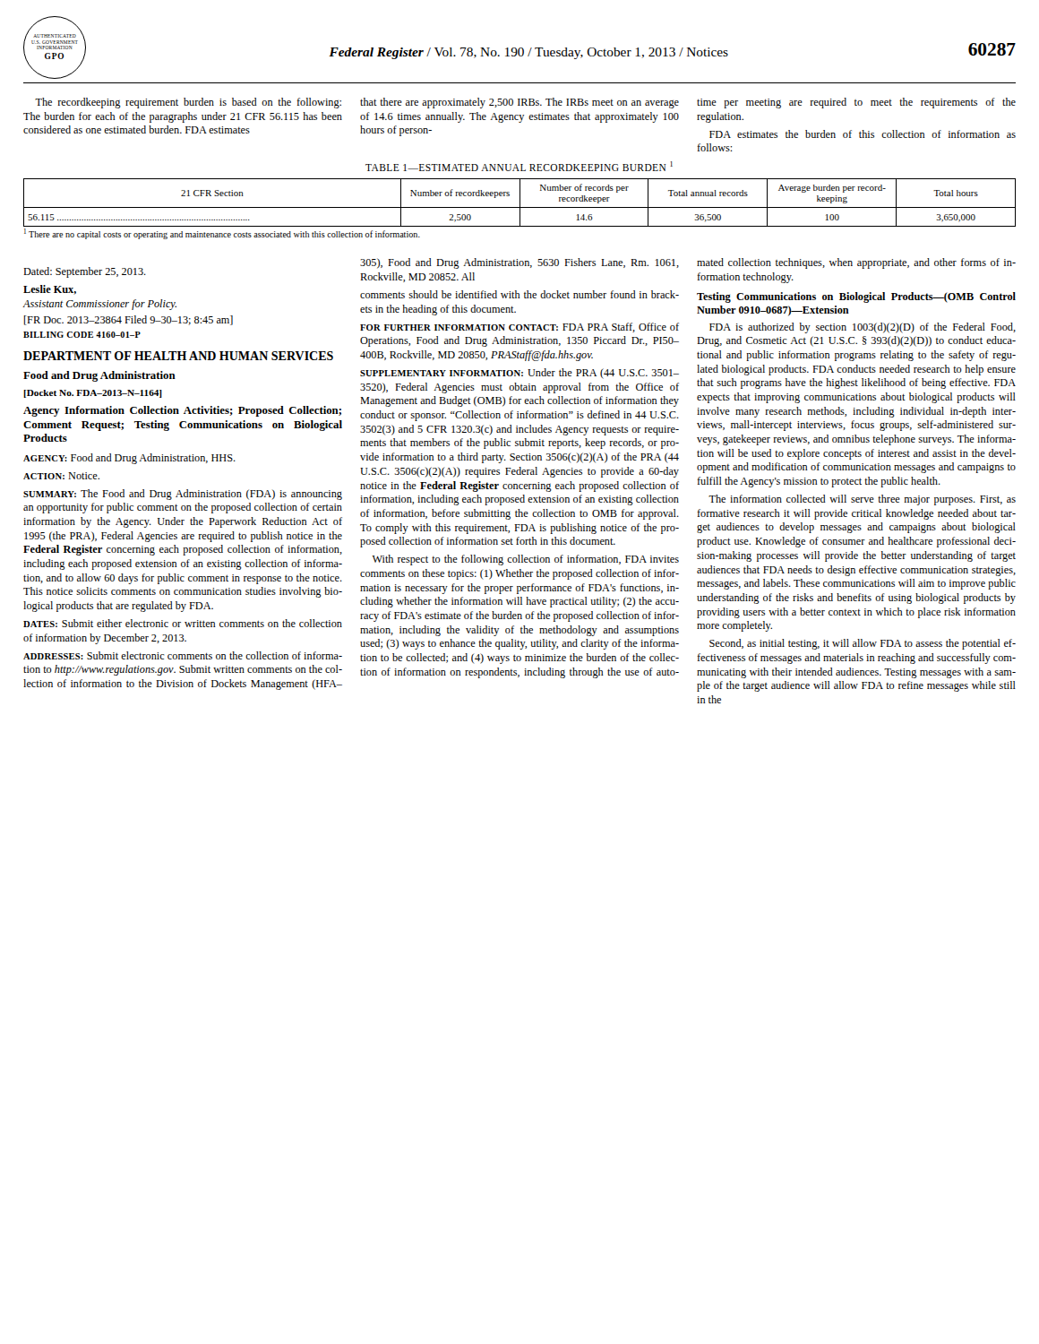Authenticated
U.S. Government
Information
GPO
Federal Register / Vol. 78, No. 190 / Tuesday, October 1, 2013 / Notices
60287
The recordkeeping requirement burden is based on the following: The burden for each of the paragraphs under 21 CFR 56.115 has been considered as one estimated burden. FDA estimates
that there are approximately 2,500 IRBs. The IRBs meet on an average of 14.6 times annually. The Agency estimates that approximately 100 hours of person-
time per meeting are required to meet the requirements of the regulation.
FDA estimates the burden of this collection of information as follows:
Table 1—Estimated Annual Recordkeeping Burden 1
| 21 CFR Section | Number of recordkeepers | Number of records per recordkeeper | Total annual records | Average burden per record-keeping | Total hours |
| --- | --- | --- | --- | --- | --- |
| 56.115 ............................................................................... | 2,500 | 14.6 | 36,500 | 100 | 3,650,000 |
1 There are no capital costs or operating and maintenance costs associated with this collection of information.
Dated: September 25, 2013.
Leslie Kux,
Assistant Commissioner for Policy.
[FR Doc. 2013–23864 Filed 9–30–13; 8:45 am]
BILLING CODE 4160–01–P
DEPARTMENT OF HEALTH AND HUMAN SERVICES
Food and Drug Administration
[Docket No. FDA–2013–N–1164]
Agency Information Collection Activities; Proposed Collection; Comment Request; Testing Communications on Biological Products
AGENCY: Food and Drug Administration, HHS.
ACTION: Notice.
SUMMARY: The Food and Drug Administration (FDA) is announcing an opportunity for public comment on the proposed collection of certain information by the Agency. Under the Paperwork Reduction Act of 1995 (the PRA), Federal Agencies are required to publish notice in the Federal Register concerning each proposed collection of information, including each proposed extension of an existing collection of information, and to allow 60 days for public comment in response to the notice. This notice solicits comments on communication studies involving biological products that are regulated by FDA.
DATES: Submit either electronic or written comments on the collection of information by December 2, 2013.
ADDRESSES: Submit electronic comments on the collection of information to http://www.regulations.gov. Submit written comments on the collection of information to the Division of Dockets Management (HFA–305), Food and Drug Administration, 5630 Fishers Lane, Rm. 1061, Rockville, MD 20852. All
comments should be identified with the docket number found in brackets in the heading of this document.
FOR FURTHER INFORMATION CONTACT: FDA PRA Staff, Office of Operations, Food and Drug Administration, 1350 Piccard Dr., PI50–400B, Rockville, MD 20850, PRAStaff@fda.hhs.gov.
SUPPLEMENTARY INFORMATION: Under the PRA (44 U.S.C. 3501–3520), Federal Agencies must obtain approval from the Office of Management and Budget (OMB) for each collection of information they conduct or sponsor. “Collection of information” is defined in 44 U.S.C. 3502(3) and 5 CFR 1320.3(c) and includes Agency requests or requirements that members of the public submit reports, keep records, or provide information to a third party. Section 3506(c)(2)(A) of the PRA (44 U.S.C. 3506(c)(2)(A)) requires Federal Agencies to provide a 60-day notice in the Federal Register concerning each proposed collection of information, including each proposed extension of an existing collection of information, before submitting the collection to OMB for approval. To comply with this requirement, FDA is publishing notice of the proposed collection of information set forth in this document.
With respect to the following collection of information, FDA invites comments on these topics: (1) Whether the proposed collection of information is necessary for the proper performance of FDA's functions, including whether the information will have practical utility; (2) the accuracy of FDA's estimate of the burden of the proposed collection of information, including the validity of the methodology and assumptions used; (3) ways to enhance the quality, utility, and clarity of the information to be collected; and (4) ways to minimize the burden of the collection of information on respondents, including through the use of automated collection techniques, when appropriate, and other forms of information technology.
Testing Communications on Biological Products—(OMB Control Number 0910–0687)—Extension
FDA is authorized by section 1003(d)(2)(D) of the Federal Food, Drug, and Cosmetic Act (21 U.S.C. § 393(d)(2)(D)) to conduct educational and public information programs relating to the safety of regulated biological products. FDA conducts needed research to help ensure that such programs have the highest likelihood of being effective. FDA expects that improving communications about biological products will involve many research methods, including individual in-depth interviews, mall-intercept interviews, focus groups, self-administered surveys, gatekeeper reviews, and omnibus telephone surveys. The information will be used to explore concepts of interest and assist in the development and modification of communication messages and campaigns to fulfill the Agency's mission to protect the public health.
The information collected will serve three major purposes. First, as formative research it will provide critical knowledge needed about target audiences to develop messages and campaigns about biological product use. Knowledge of consumer and healthcare professional decision-making processes will provide the better understanding of target audiences that FDA needs to design effective communication strategies, messages, and labels. These communications will aim to improve public understanding of the risks and benefits of using biological products by providing users with a better context in which to place risk information more completely.
Second, as initial testing, it will allow FDA to assess the potential effectiveness of messages and materials in reaching and successfully communicating with their intended audiences. Testing messages with a sample of the target audience will allow FDA to refine messages while still in the